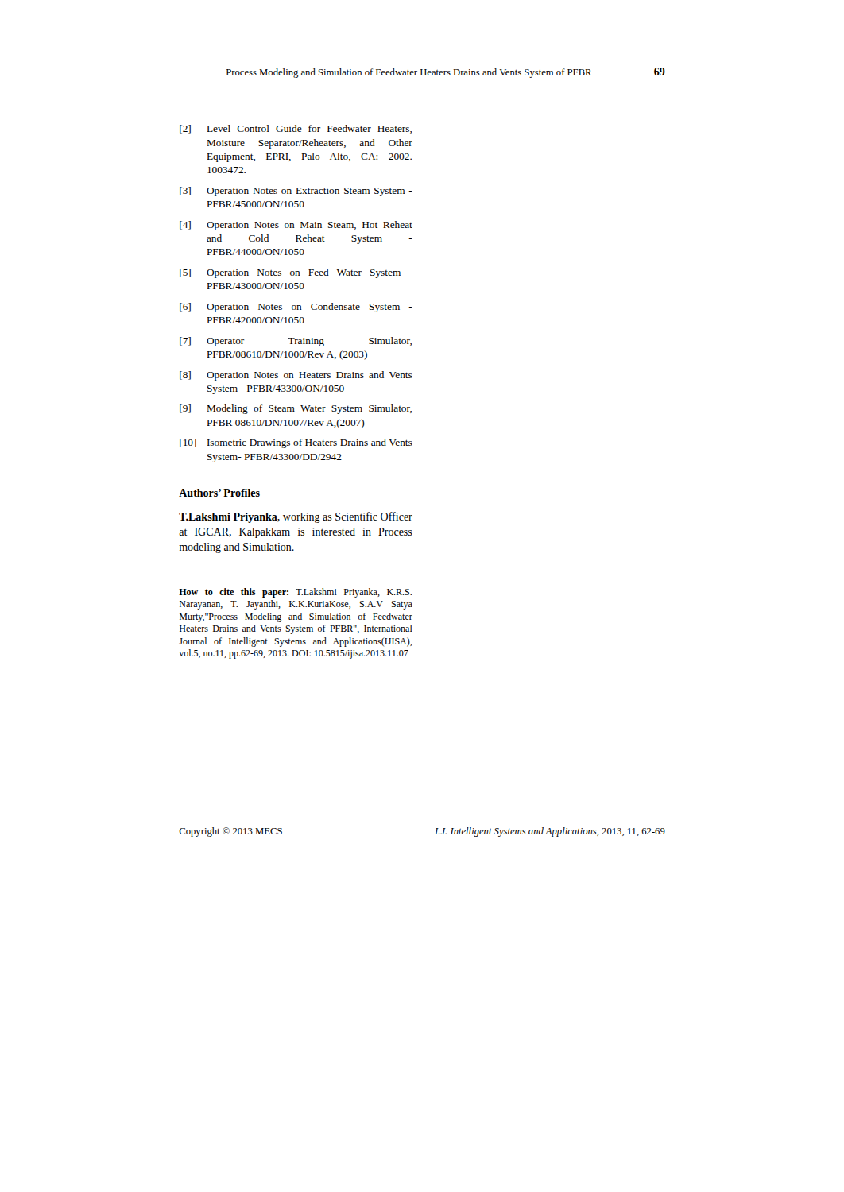Process Modeling and Simulation of Feedwater Heaters Drains and Vents System of PFBR
69
[2] Level Control Guide for Feedwater Heaters, Moisture Separator/Reheaters, and Other Equipment, EPRI, Palo Alto, CA: 2002. 1003472.
[3] Operation Notes on Extraction Steam System - PFBR/45000/ON/1050
[4] Operation Notes on Main Steam, Hot Reheat and Cold Reheat System - PFBR/44000/ON/1050
[5] Operation Notes on Feed Water System - PFBR/43000/ON/1050
[6] Operation Notes on Condensate System - PFBR/42000/ON/1050
[7] Operator Training Simulator, PFBR/08610/DN/1000/Rev A, (2003)
[8] Operation Notes on Heaters Drains and Vents System - PFBR/43300/ON/1050
[9] Modeling of Steam Water System Simulator, PFBR 08610/DN/1007/Rev A,(2007)
[10] Isometric Drawings of Heaters Drains and Vents System- PFBR/43300/DD/2942
Authors’ Profiles
T.Lakshmi Priyanka, working as Scientific Officer at IGCAR, Kalpakkam is interested in Process modeling and Simulation.
How to cite this paper: T.Lakshmi Priyanka, K.R.S. Narayanan, T. Jayanthi, K.K.KuriaKose, S.A.V Satya Murty,"Process Modeling and Simulation of Feedwater Heaters Drains and Vents System of PFBR", International Journal of Intelligent Systems and Applications(IJISA), vol.5, no.11, pp.62-69, 2013. DOI: 10.5815/ijisa.2013.11.07
Copyright © 2013 MECS
I.J. Intelligent Systems and Applications, 2013, 11, 62-69